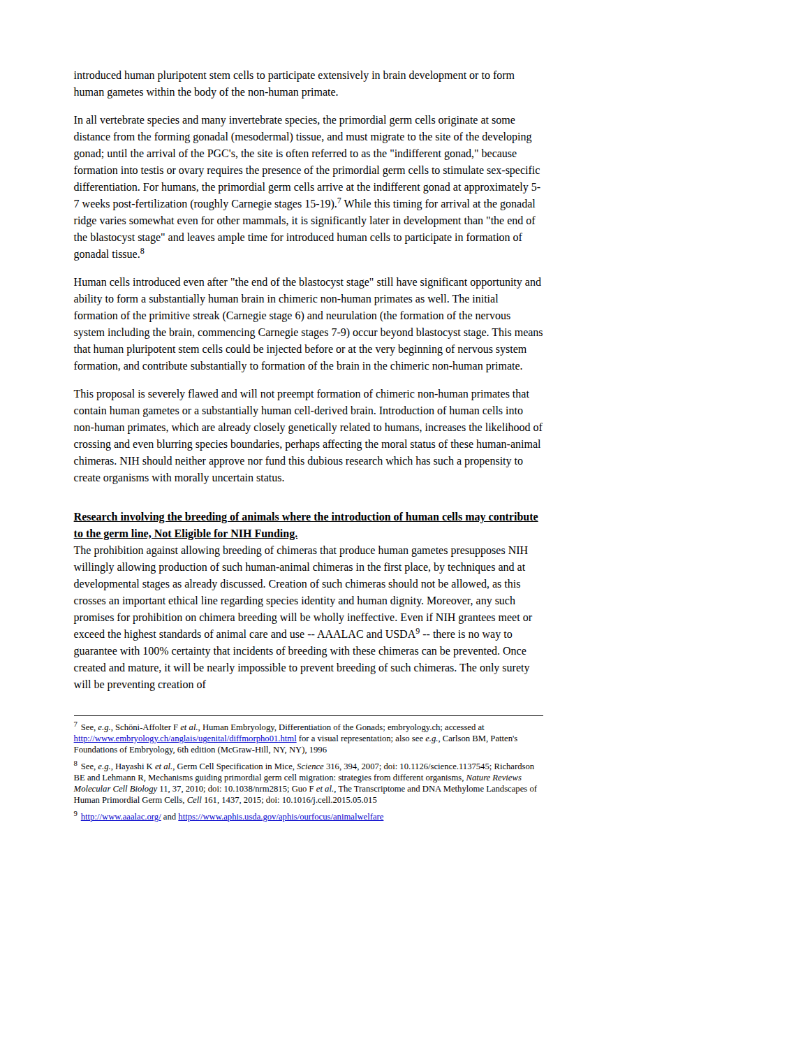introduced human pluripotent stem cells to participate extensively in brain development or to form human gametes within the body of the non-human primate.
In all vertebrate species and many invertebrate species, the primordial germ cells originate at some distance from the forming gonadal (mesodermal) tissue, and must migrate to the site of the developing gonad; until the arrival of the PGC's, the site is often referred to as the "indifferent gonad," because formation into testis or ovary requires the presence of the primordial germ cells to stimulate sex-specific differentiation. For humans, the primordial germ cells arrive at the indifferent gonad at approximately 5-7 weeks post-fertilization (roughly Carnegie stages 15-19).7 While this timing for arrival at the gonadal ridge varies somewhat even for other mammals, it is significantly later in development than "the end of the blastocyst stage" and leaves ample time for introduced human cells to participate in formation of gonadal tissue.8
Human cells introduced even after "the end of the blastocyst stage" still have significant opportunity and ability to form a substantially human brain in chimeric non-human primates as well. The initial formation of the primitive streak (Carnegie stage 6) and neurulation (the formation of the nervous system including the brain, commencing Carnegie stages 7-9) occur beyond blastocyst stage. This means that human pluripotent stem cells could be injected before or at the very beginning of nervous system formation, and contribute substantially to formation of the brain in the chimeric non-human primate.
This proposal is severely flawed and will not preempt formation of chimeric non-human primates that contain human gametes or a substantially human cell-derived brain. Introduction of human cells into non-human primates, which are already closely genetically related to humans, increases the likelihood of crossing and even blurring species boundaries, perhaps affecting the moral status of these human-animal chimeras. NIH should neither approve nor fund this dubious research which has such a propensity to create organisms with morally uncertain status.
Research involving the breeding of animals where the introduction of human cells may contribute to the germ line, Not Eligible for NIH Funding.
The prohibition against allowing breeding of chimeras that produce human gametes presupposes NIH willingly allowing production of such human-animal chimeras in the first place, by techniques and at developmental stages as already discussed. Creation of such chimeras should not be allowed, as this crosses an important ethical line regarding species identity and human dignity. Moreover, any such promises for prohibition on chimera breeding will be wholly ineffective. Even if NIH grantees meet or exceed the highest standards of animal care and use -- AAALAC and USDA9 -- there is no way to guarantee with 100% certainty that incidents of breeding with these chimeras can be prevented. Once created and mature, it will be nearly impossible to prevent breeding of such chimeras. The only surety will be preventing creation of
7 See, e.g., Schöni-Affolter F et al., Human Embryology, Differentiation of the Gonads; embryology.ch; accessed at http://www.embryology.ch/anglais/ugenital/diffmorpho01.html for a visual representation; also see e.g., Carlson BM, Patten's Foundations of Embryology, 6th edition (McGraw-Hill, NY, NY), 1996
8 See, e.g., Hayashi K et al., Germ Cell Specification in Mice, Science 316, 394, 2007; doi: 10.1126/science.1137545; Richardson BE and Lehmann R, Mechanisms guiding primordial germ cell migration: strategies from different organisms, Nature Reviews Molecular Cell Biology 11, 37, 2010; doi: 10.1038/nrm2815; Guo F et al., The Transcriptome and DNA Methylome Landscapes of Human Primordial Germ Cells, Cell 161, 1437, 2015; doi: 10.1016/j.cell.2015.05.015
9 http://www.aaalac.org/ and https://www.aphis.usda.gov/aphis/ourfocus/animalwelfare